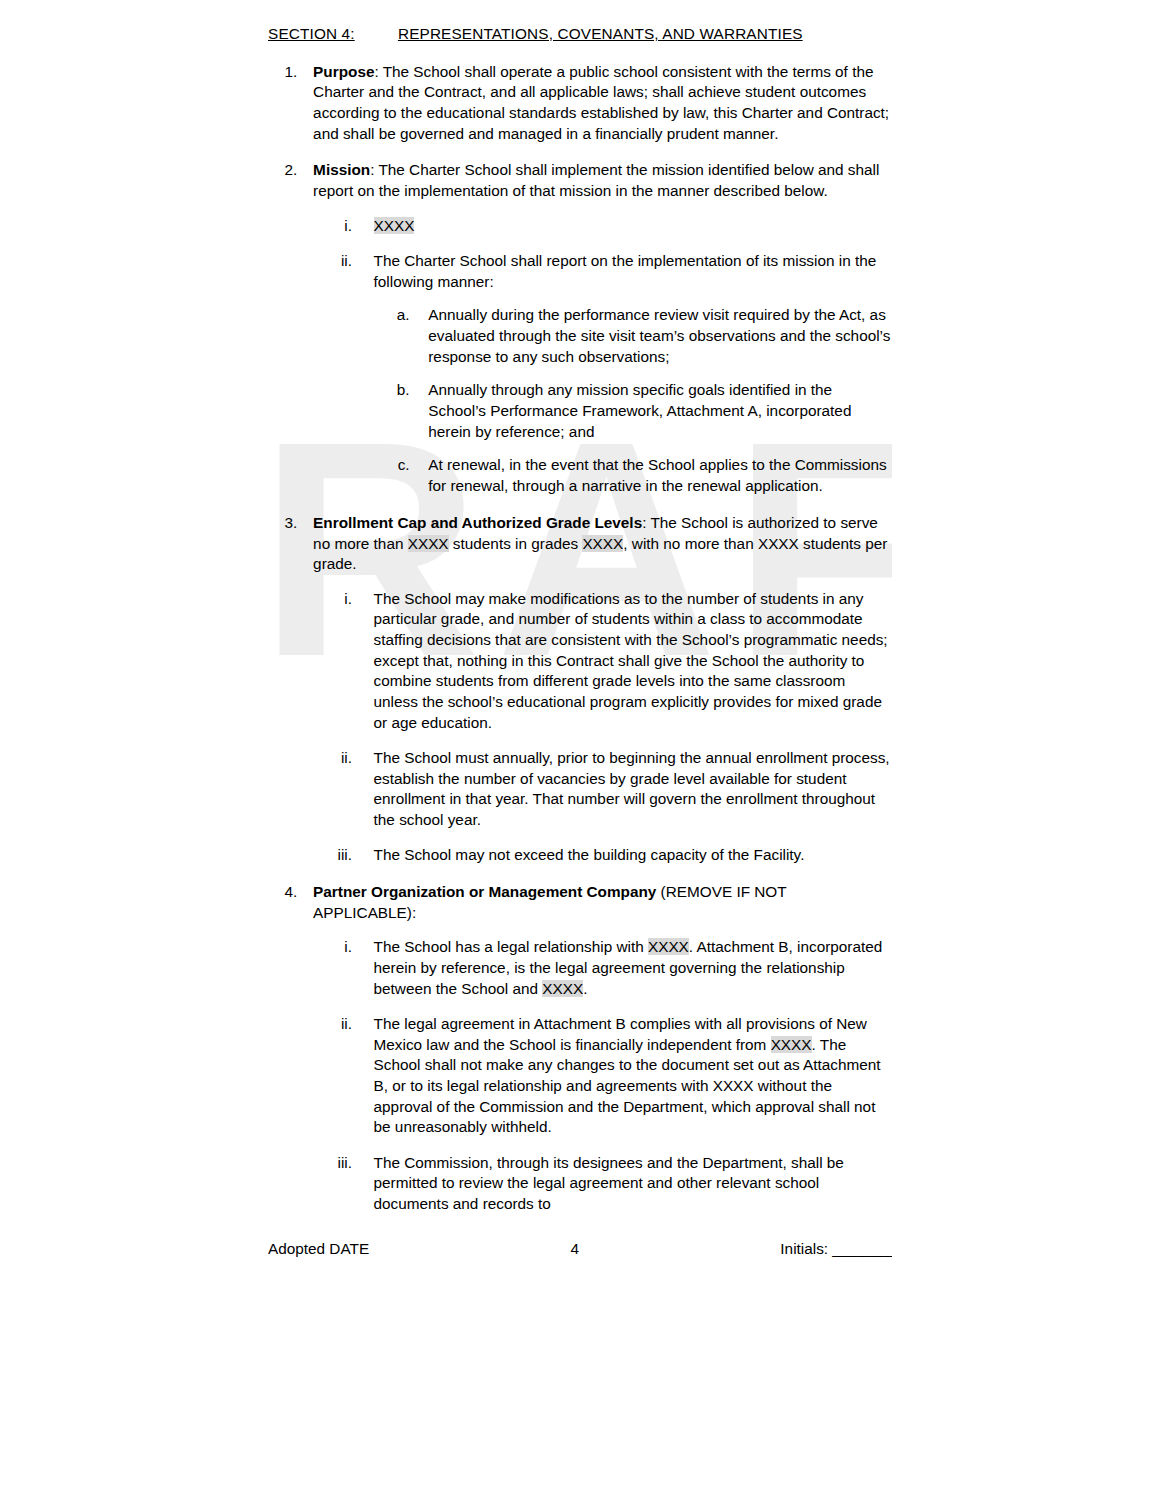DRAFT
SECTION 4: REPRESENTATIONS, COVENANTS, AND WARRANTIES
Purpose: The School shall operate a public school consistent with the terms of the Charter and the Contract, and all applicable laws; shall achieve student outcomes according to the educational standards established by law, this Charter and Contract; and shall be governed and managed in a financially prudent manner.
Mission: The Charter School shall implement the mission identified below and shall report on the implementation of that mission in the manner described below.
XXXX
The Charter School shall report on the implementation of its mission in the following manner:
Annually during the performance review visit required by the Act, as evaluated through the site visit team’s observations and the school’s response to any such observations;
Annually through any mission specific goals identified in the School’s Performance Framework, Attachment A, incorporated herein by reference; and
At renewal, in the event that the School applies to the Commissions for renewal, through a narrative in the renewal application.
Enrollment Cap and Authorized Grade Levels: The School is authorized to serve no more than XXXX students in grades XXXX, with no more than XXXX students per grade.
The School may make modifications as to the number of students in any particular grade, and number of students within a class to accommodate staffing decisions that are consistent with the School’s programmatic needs; except that, nothing in this Contract shall give the School the authority to combine students from different grade levels into the same classroom unless the school’s educational program explicitly provides for mixed grade or age education.
The School must annually, prior to beginning the annual enrollment process, establish the number of vacancies by grade level available for student enrollment in that year. That number will govern the enrollment throughout the school year.
The School may not exceed the building capacity of the Facility.
Partner Organization or Management Company (REMOVE IF NOT APPLICABLE):
The School has a legal relationship with XXXX. Attachment B, incorporated herein by reference, is the legal agreement governing the relationship between the School and XXXX.
The legal agreement in Attachment B complies with all provisions of New Mexico law and the School is financially independent from XXXX. The School shall not make any changes to the document set out as Attachment B, or to its legal relationship and agreements with XXXX without the approval of the Commission and the Department, which approval shall not be unreasonably withheld.
The Commission, through its designees and the Department, shall be permitted to review the legal agreement and other relevant school documents and records to
Adopted DATE
4
Initials: _______